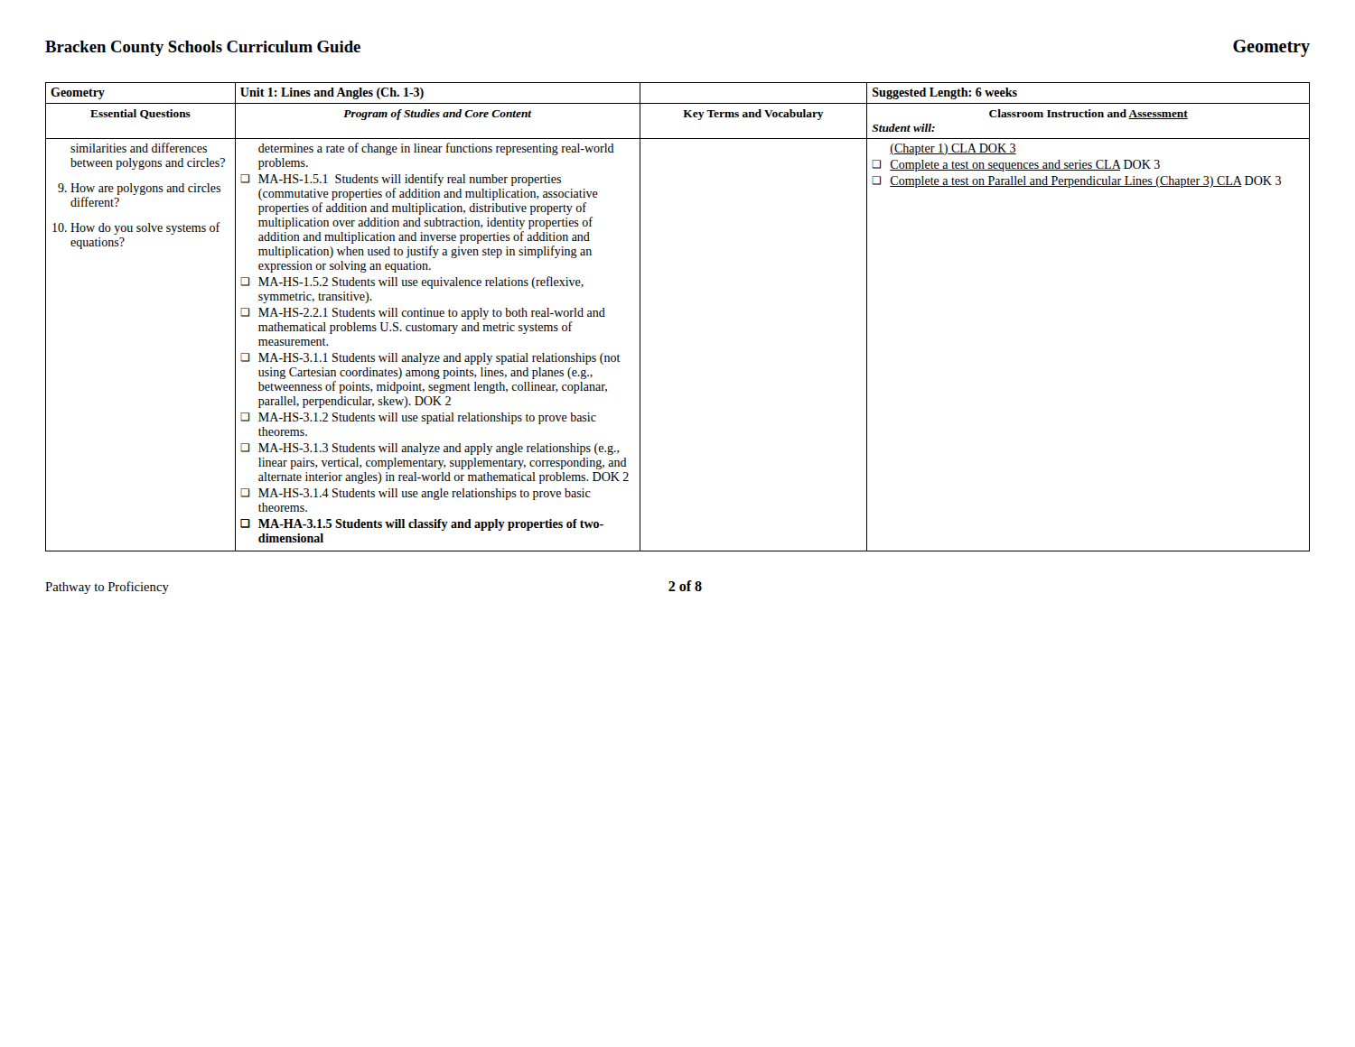Bracken County Schools Curriculum Guide
Geometry
| Geometry | Unit 1: Lines and Angles (Ch. 1-3) | | Suggested Length: 6 weeks |
| Essential Questions | Program of Studies and Core Content | Key Terms and Vocabulary | Classroom Instruction and Assessment Student will: |
| similarities and differences between polygons and circles? How are polygons and circles different? How do you solve systems of equations? | determines a rate of change in linear functions representing real-world problems. MA-HS-1.5.1 Students will identify real number properties (commutative properties of addition and multiplication, associative properties of addition and multiplication, distributive property of multiplication over addition and subtraction, identity properties of addition and multiplication and inverse properties of addition and multiplication) when used to justify a given step in simplifying an expression or solving an equation. MA-HS-1.5.2 Students will use equivalence relations (reflexive, symmetric, transitive). MA-HS-2.2.1 Students will continue to apply to both real-world and mathematical problems U.S. customary and metric systems of measurement. MA-HS-3.1.1 Students will analyze and apply spatial relationships (not using Cartesian coordinates) among points, lines, and planes (e.g., betweenness of points, midpoint, segment length, collinear, coplanar, parallel, perpendicular, skew). DOK 2 MA-HS-3.1.2 Students will use spatial relationships to prove basic theorems. MA-HS-3.1.3 Students will analyze and apply angle relationships (e.g., linear pairs, vertical, complementary, supplementary, corresponding, and alternate interior angles) in real-world or mathematical problems. DOK 2 MA-HS-3.1.4 Students will use angle relationships to prove basic theorems. MA-HA-3.1.5 Students will classify and apply properties of two-dimensional | | (Chapter 1) CLA DOK 3 Complete a test on sequences and series CLA DOK 3 Complete a test on Parallel and Perpendicular Lines (Chapter 3) CLA DOK 3 |
Pathway to Proficiency
2 of 8